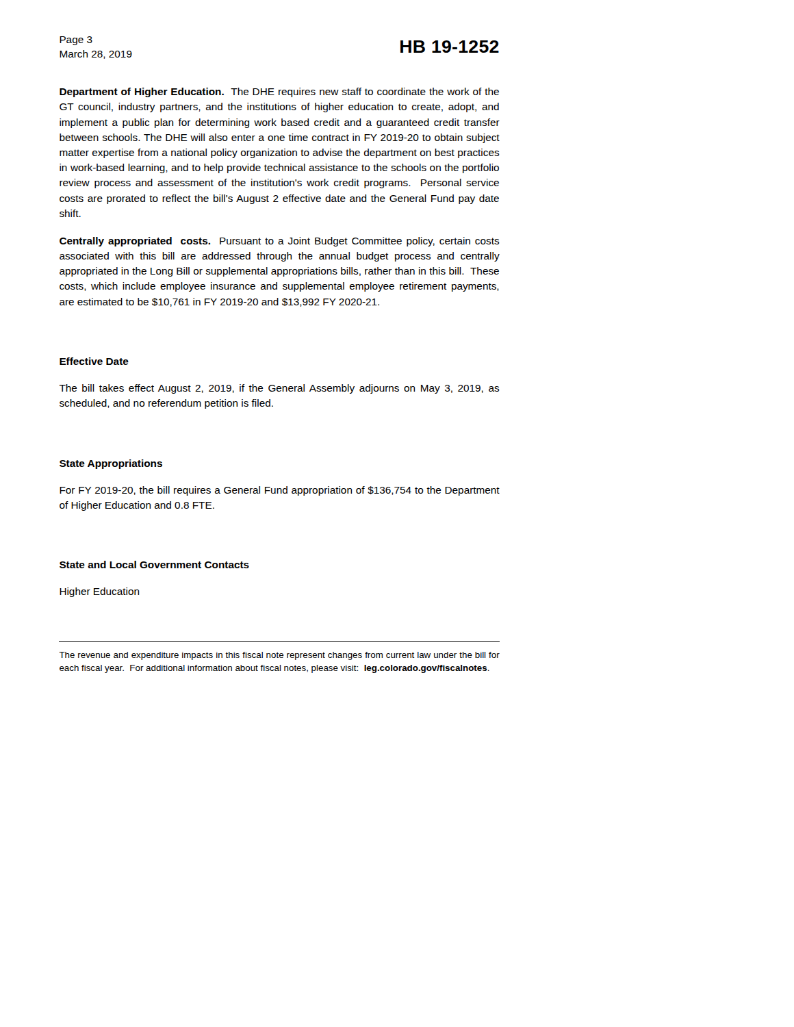Page 3
March 28, 2019
HB 19-1252
Department of Higher Education. The DHE requires new staff to coordinate the work of the GT council, industry partners, and the institutions of higher education to create, adopt, and implement a public plan for determining work based credit and a guaranteed credit transfer between schools. The DHE will also enter a one time contract in FY 2019-20 to obtain subject matter expertise from a national policy organization to advise the department on best practices in work-based learning, and to help provide technical assistance to the schools on the portfolio review process and assessment of the institution's work credit programs. Personal service costs are prorated to reflect the bill's August 2 effective date and the General Fund pay date shift.
Centrally appropriated costs. Pursuant to a Joint Budget Committee policy, certain costs associated with this bill are addressed through the annual budget process and centrally appropriated in the Long Bill or supplemental appropriations bills, rather than in this bill. These costs, which include employee insurance and supplemental employee retirement payments, are estimated to be $10,761 in FY 2019-20 and $13,992 FY 2020-21.
Effective Date
The bill takes effect August 2, 2019, if the General Assembly adjourns on May 3, 2019, as scheduled, and no referendum petition is filed.
State Appropriations
For FY 2019-20, the bill requires a General Fund appropriation of $136,754 to the Department of Higher Education and 0.8 FTE.
State and Local Government Contacts
Higher Education
The revenue and expenditure impacts in this fiscal note represent changes from current law under the bill for each fiscal year. For additional information about fiscal notes, please visit: leg.colorado.gov/fiscalnotes.